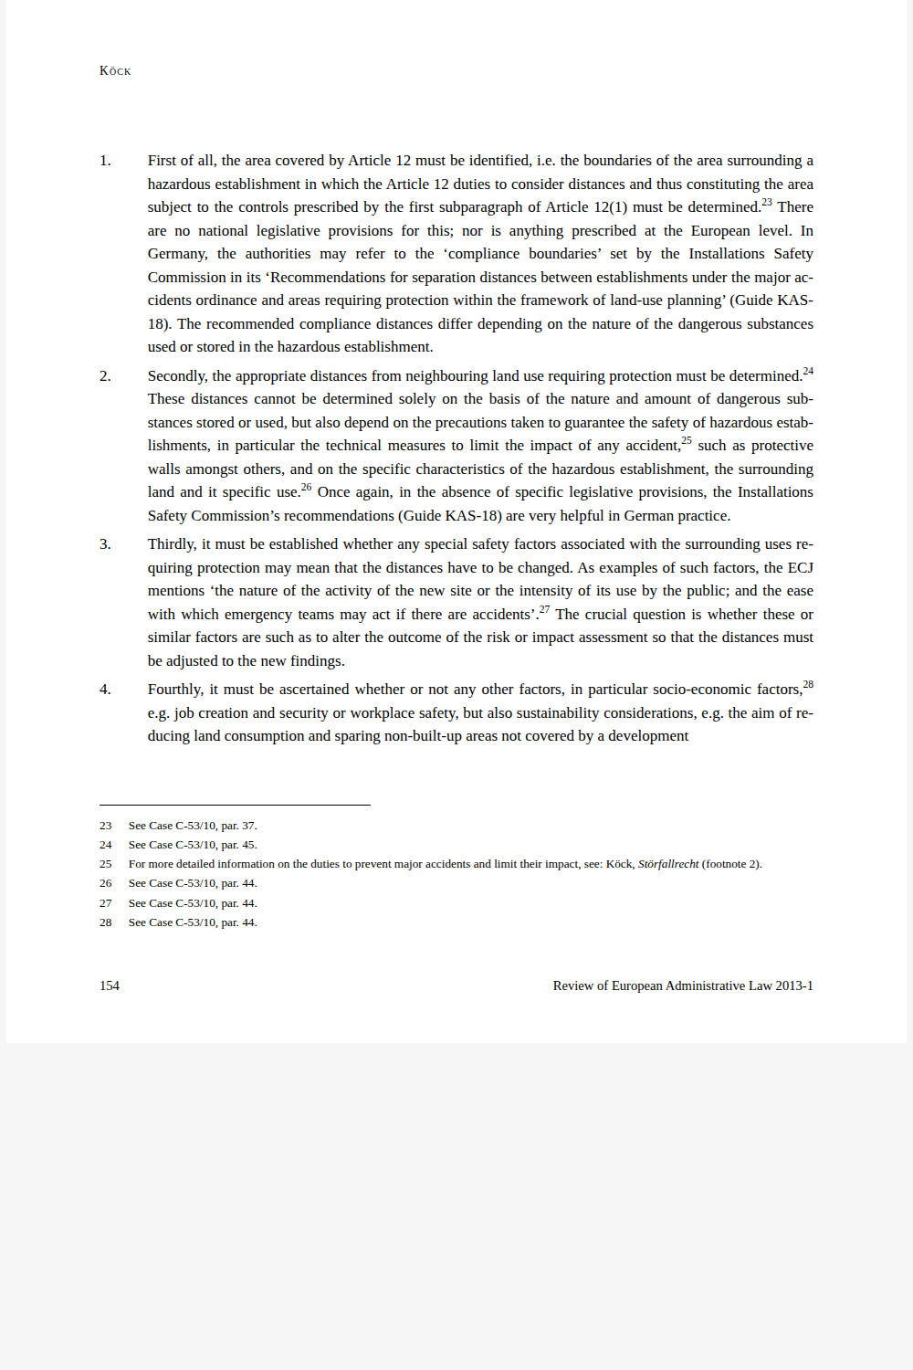Köck
1. First of all, the area covered by Article 12 must be identified, i.e. the boundaries of the area surrounding a hazardous establishment in which the Article 12 duties to consider distances and thus constituting the area subject to the controls prescribed by the first subparagraph of Article 12(1) must be determined.23 There are no national legislative provisions for this; nor is anything prescribed at the European level. In Germany, the authorities may refer to the ‘compliance boundaries’ set by the Installations Safety Commission in its ‘Recommendations for separation distances between establishments under the major accidents ordinance and areas requiring protection within the framework of land-use planning’ (Guide KAS-18). The recommended compliance distances differ depending on the nature of the dangerous substances used or stored in the hazardous establishment.
2. Secondly, the appropriate distances from neighbouring land use requiring protection must be determined.24 These distances cannot be determined solely on the basis of the nature and amount of dangerous substances stored or used, but also depend on the precautions taken to guarantee the safety of hazardous establishments, in particular the technical measures to limit the impact of any accident,25 such as protective walls amongst others, and on the specific characteristics of the hazardous establishment, the surrounding land and it specific use.26 Once again, in the absence of specific legislative provisions, the Installations Safety Commission’s recommendations (Guide KAS-18) are very helpful in German practice.
3. Thirdly, it must be established whether any special safety factors associated with the surrounding uses requiring protection may mean that the distances have to be changed. As examples of such factors, the ECJ mentions ‘the nature of the activity of the new site or the intensity of its use by the public; and the ease with which emergency teams may act if there are accidents’.27 The crucial question is whether these or similar factors are such as to alter the outcome of the risk or impact assessment so that the distances must be adjusted to the new findings.
4. Fourthly, it must be ascertained whether or not any other factors, in particular socio-economic factors,28 e.g. job creation and security or workplace safety, but also sustainability considerations, e.g. the aim of reducing land consumption and sparing non-built-up areas not covered by a development
23 See Case C-53/10, par. 37.
24 See Case C-53/10, par. 45.
25 For more detailed information on the duties to prevent major accidents and limit their impact, see: Köck, Störfallrecht (footnote 2).
26 See Case C-53/10, par. 44.
27 See Case C-53/10, par. 44.
28 See Case C-53/10, par. 44.
154 Review of European Administrative Law 2013-1